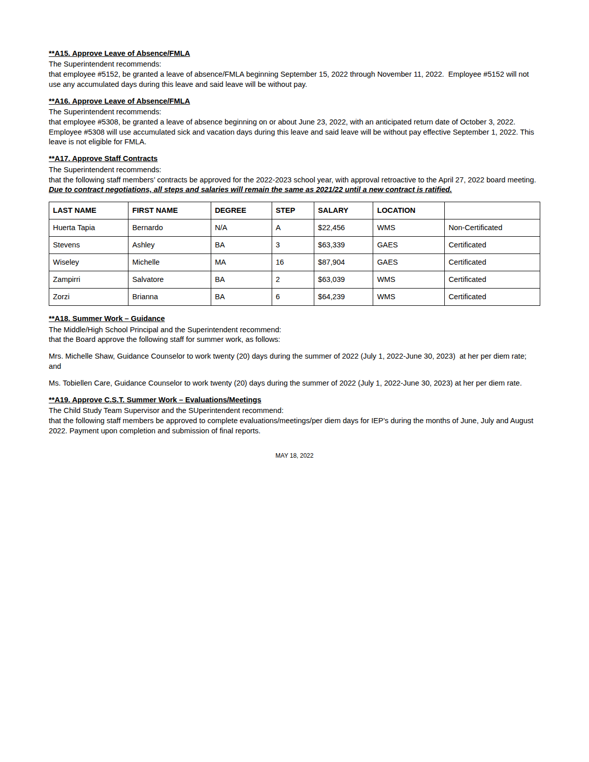**A15. Approve Leave of Absence/FMLA
The Superintendent recommends:
that employee #5152, be granted a leave of absence/FMLA beginning September 15, 2022 through November 11, 2022. Employee #5152 will not use any accumulated days during this leave and said leave will be without pay.
**A16. Approve Leave of Absence/FMLA
The Superintendent recommends:
that employee #5308, be granted a leave of absence beginning on or about June 23, 2022, with an anticipated return date of October 3, 2022. Employee #5308 will use accumulated sick and vacation days during this leave and said leave will be without pay effective September 1, 2022. This leave is not eligible for FMLA.
**A17. Approve Staff Contracts
The Superintendent recommends:
that the following staff members’ contracts be approved for the 2022-2023 school year, with approval retroactive to the April 27, 2022 board meeting. Due to contract negotiations, all steps and salaries will remain the same as 2021/22 until a new contract is ratified.
| LAST NAME | FIRST NAME | DEGREE | STEP | SALARY | LOCATION | |
| --- | --- | --- | --- | --- | --- | --- |
| Huerta Tapia | Bernardo | N/A | A | $22,456 | WMS | Non-Certificated |
| Stevens | Ashley | BA | 3 | $63,339 | GAES | Certificated |
| Wiseley | Michelle | MA | 16 | $87,904 | GAES | Certificated |
| Zampirri | Salvatore | BA | 2 | $63,039 | WMS | Certificated |
| Zorzi | Brianna | BA | 6 | $64,239 | WMS | Certificated |
**A18. Summer Work – Guidance
The Middle/High School Principal and the Superintendent recommend:
that the Board approve the following staff for summer work, as follows:
Mrs. Michelle Shaw, Guidance Counselor to work twenty (20) days during the summer of 2022 (July 1, 2022-June 30, 2023) at her per diem rate; and
Ms. Tobiellen Care, Guidance Counselor to work twenty (20) days during the summer of 2022 (July 1, 2022-June 30, 2023) at her per diem rate.
**A19. Approve C.S.T. Summer Work – Evaluations/Meetings
The Child Study Team Supervisor and the SUperintendent recommend:
that the following staff members be approved to complete evaluations/meetings/per diem days for IEP’s during the months of June, July and August 2022. Payment upon completion and submission of final reports.
MAY 18, 2022